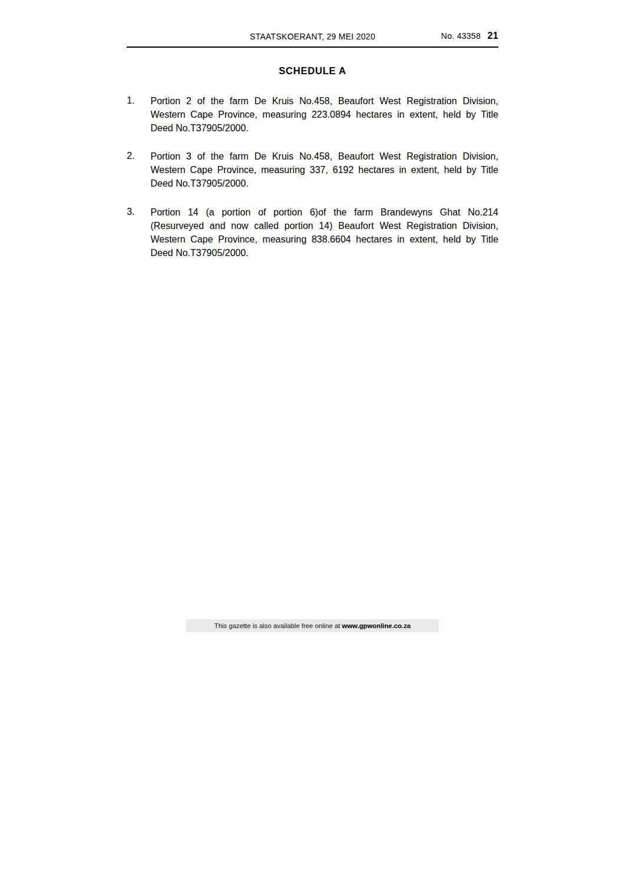STAATSKOERANT, 29 MEI 2020
No. 4335821
SCHEDULE A
1. Portion 2 of the farm De Kruis No.458, Beaufort West Registration Division, Western Cape Province, measuring 223.0894 hectares in extent, held by Title Deed No.T37905/2000.
2. Portion 3 of the farm De Kruis No.458, Beaufort West Registration Division, Western Cape Province, measuring 337, 6192 hectares in extent, held by Title Deed No.T37905/2000.
3. Portion 14 (a portion of portion 6)of the farm Brandewyns Ghat No.214 (Resurveyed and now called portion 14) Beaufort West Registration Division, Western Cape Province, measuring 838.6604 hectares in extent, held by Title Deed No.T37905/2000.
This gazette is also available free online at www.gpwonline.co.za